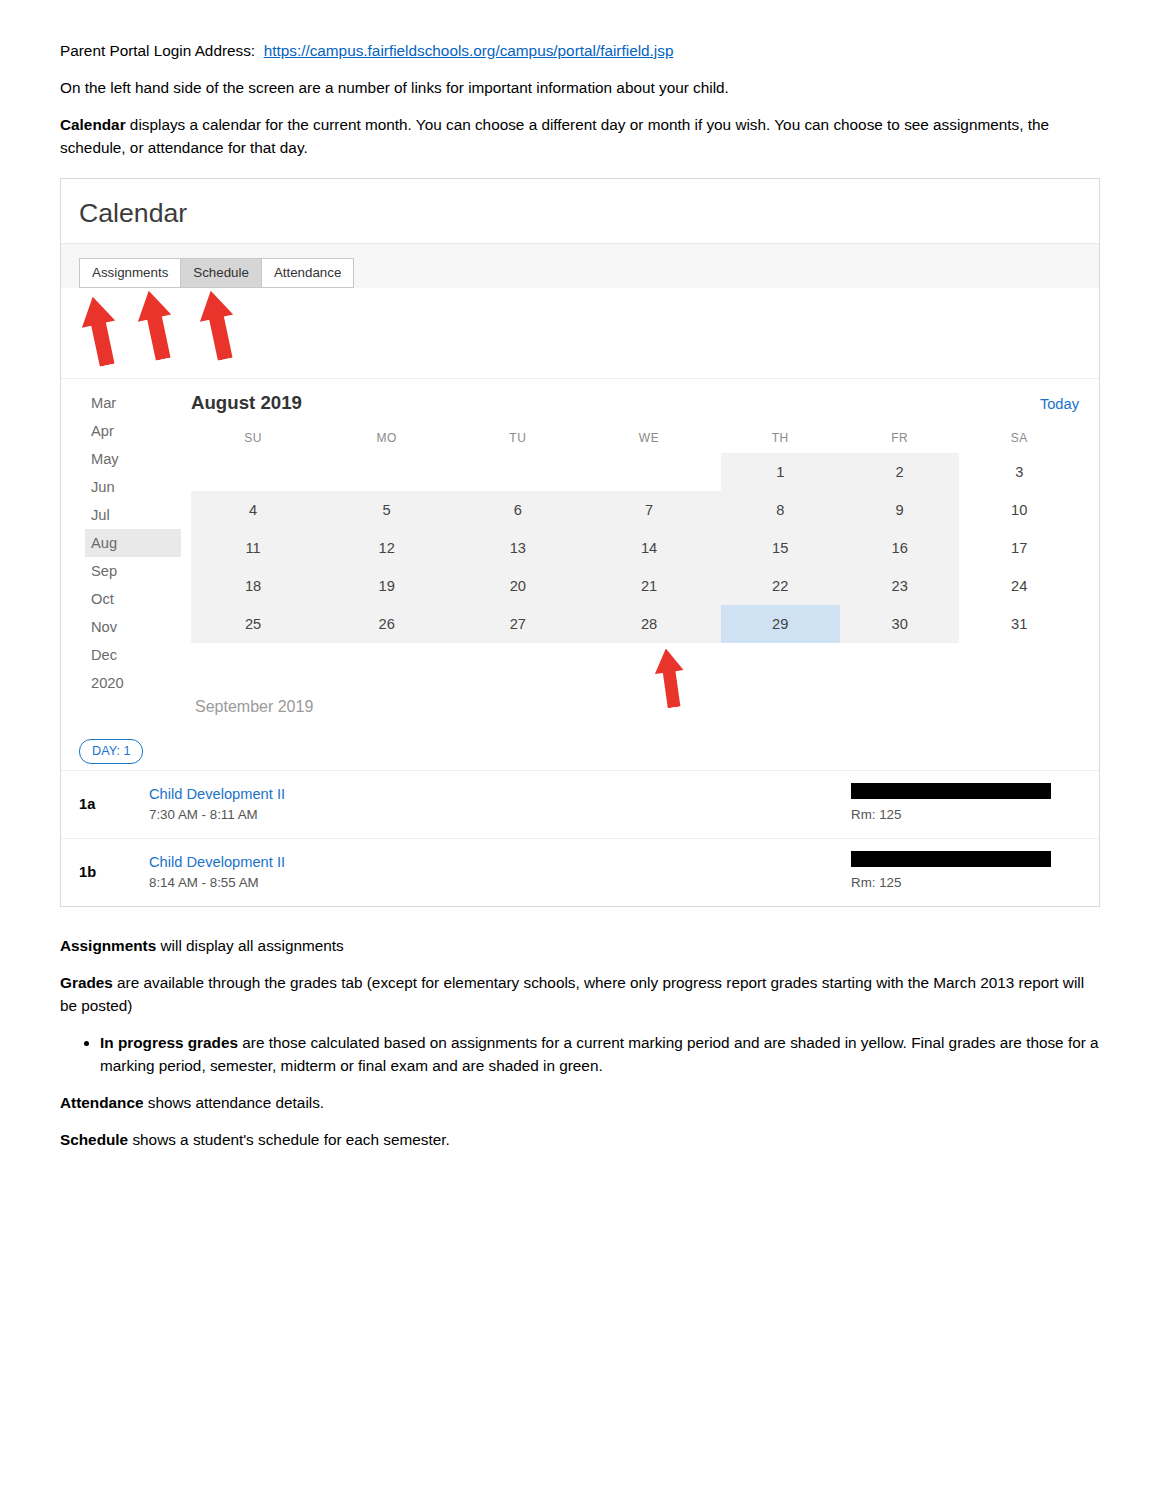Parent Portal Login Address: https://campus.fairfieldschools.org/campus/portal/fairfield.jsp
On the left hand side of the screen are a number of links for important information about your child.
Calendar displays a calendar for the current month. You can choose a different day or month if you wish. You can choose to see assignments, the schedule, or attendance for that day.
Calendar
Assignments Schedule Attendance
Mar
Apr
May
Jun
Jul
Aug
Sep
Oct
Nov
Dec
2020
August 2019 Today
| SU | MO | TU | WE | TH | FR | SA |
| --- | --- | --- | --- | --- | --- | --- |
| | | | | 1 | 2 | 3 |
| 4 | 5 | 6 | 7 | 8 | 9 | 10 |
| 11 | 12 | 13 | 14 | 15 | 16 | 17 |
| 18 | 19 | 20 | 21 | 22 | 23 | 24 |
| 25 | 26 | 27 | 28 | 29 | 30 | 31 |
September 2019
DAY: 1
1a
Child Development II
7:30 AM - 8:11 AM
Rm: 125
1b
Child Development II
8:14 AM - 8:55 AM
Rm: 125
Assignments will display all assignments
Grades are available through the grades tab (except for elementary schools, where only progress report grades starting with the March 2013 report will be posted)
In progress grades are those calculated based on assignments for a current marking period and are shaded in yellow. Final grades are those for a marking period, semester, midterm or final exam and are shaded in green.
Attendance shows attendance details.
Schedule shows a student's schedule for each semester.